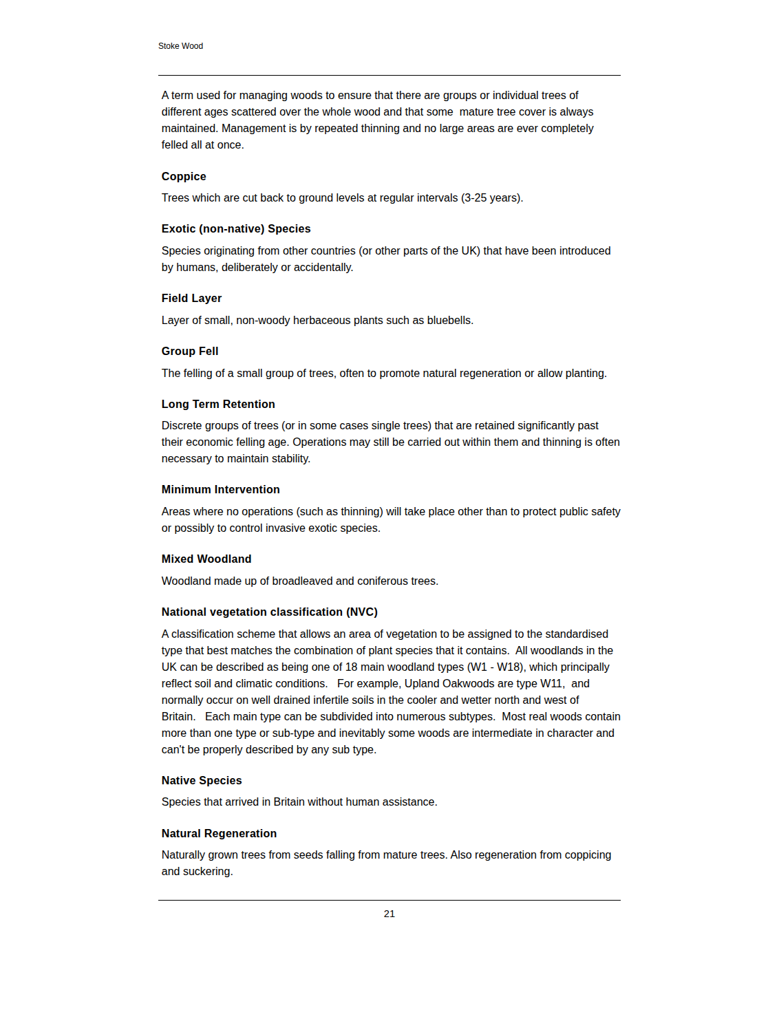Stoke Wood
A term used for managing woods to ensure that there are groups or individual trees of different ages scattered over the whole wood and that some mature tree cover is always maintained. Management is by repeated thinning and no large areas are ever completely felled all at once.
Coppice
Trees which are cut back to ground levels at regular intervals (3-25 years).
Exotic (non-native) Species
Species originating from other countries (or other parts of the UK) that have been introduced by humans, deliberately or accidentally.
Field Layer
Layer of small, non-woody herbaceous plants such as bluebells.
Group Fell
The felling of a small group of trees, often to promote natural regeneration or allow planting.
Long Term Retention
Discrete groups of trees (or in some cases single trees) that are retained significantly past their economic felling age. Operations may still be carried out within them and thinning is often necessary to maintain stability.
Minimum Intervention
Areas where no operations (such as thinning) will take place other than to protect public safety or possibly to control invasive exotic species.
Mixed Woodland
Woodland made up of broadleaved and coniferous trees.
National vegetation classification (NVC)
A classification scheme that allows an area of vegetation to be assigned to the standardised type that best matches the combination of plant species that it contains. All woodlands in the UK can be described as being one of 18 main woodland types (W1 - W18), which principally reflect soil and climatic conditions. For example, Upland Oakwoods are type W11, and normally occur on well drained infertile soils in the cooler and wetter north and west of Britain. Each main type can be subdivided into numerous subtypes. Most real woods contain more than one type or sub-type and inevitably some woods are intermediate in character and can't be properly described by any sub type.
Native Species
Species that arrived in Britain without human assistance.
Natural Regeneration
Naturally grown trees from seeds falling from mature trees. Also regeneration from coppicing and suckering.
21